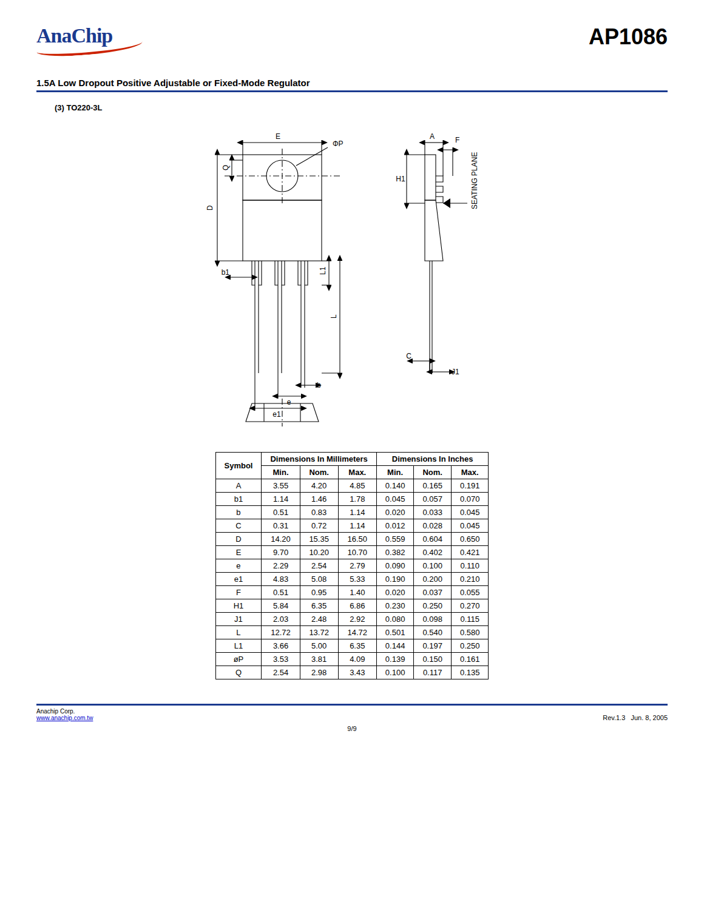AnaChip
AP1086
1.5A Low Dropout Positive Adjustable or Fixed-Mode Regulator
(3) TO220-3L
E ΦP Q D L1 L b1 b e e1 A F H1 SEATING PLANE C J1
| Symbol | Dimensions In Millimeters | Dimensions In Inches |
| --- | --- | --- |
| Min. | Nom. | Max. | Min. | Nom. | Max. |
| A | 3.55 | 4.20 | 4.85 | 0.140 | 0.165 | 0.191 |
| b1 | 1.14 | 1.46 | 1.78 | 0.045 | 0.057 | 0.070 |
| b | 0.51 | 0.83 | 1.14 | 0.020 | 0.033 | 0.045 |
| C | 0.31 | 0.72 | 1.14 | 0.012 | 0.028 | 0.045 |
| D | 14.20 | 15.35 | 16.50 | 0.559 | 0.604 | 0.650 |
| E | 9.70 | 10.20 | 10.70 | 0.382 | 0.402 | 0.421 |
| e | 2.29 | 2.54 | 2.79 | 0.090 | 0.100 | 0.110 |
| e1 | 4.83 | 5.08 | 5.33 | 0.190 | 0.200 | 0.210 |
| F | 0.51 | 0.95 | 1.40 | 0.020 | 0.037 | 0.055 |
| H1 | 5.84 | 6.35 | 6.86 | 0.230 | 0.250 | 0.270 |
| J1 | 2.03 | 2.48 | 2.92 | 0.080 | 0.098 | 0.115 |
| L | 12.72 | 13.72 | 14.72 | 0.501 | 0.540 | 0.580 |
| L1 | 3.66 | 5.00 | 6.35 | 0.144 | 0.197 | 0.250 |
| øP | 3.53 | 3.81 | 4.09 | 0.139 | 0.150 | 0.161 |
| Q | 2.54 | 2.98 | 3.43 | 0.100 | 0.117 | 0.135 |
Anachip Corp.
www.anachip.com.tw
Rev.1.3 Jun. 8, 2005
9/9